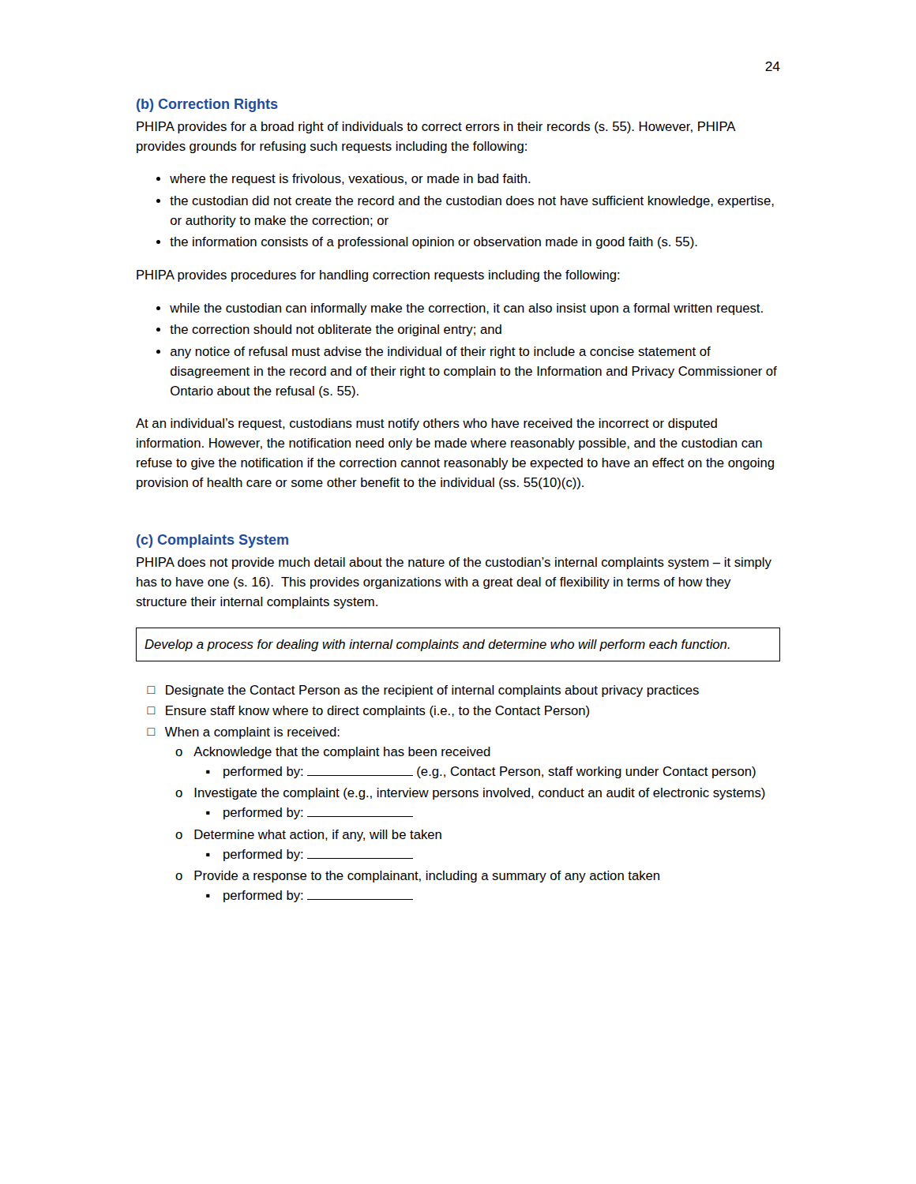24
(b) Correction Rights
PHIPA provides for a broad right of individuals to correct errors in their records (s. 55). However, PHIPA provides grounds for refusing such requests including the following:
where the request is frivolous, vexatious, or made in bad faith.
the custodian did not create the record and the custodian does not have sufficient knowledge, expertise, or authority to make the correction; or
the information consists of a professional opinion or observation made in good faith (s. 55).
PHIPA provides procedures for handling correction requests including the following:
while the custodian can informally make the correction, it can also insist upon a formal written request.
the correction should not obliterate the original entry; and
any notice of refusal must advise the individual of their right to include a concise statement of disagreement in the record and of their right to complain to the Information and Privacy Commissioner of Ontario about the refusal (s. 55).
At an individual’s request, custodians must notify others who have received the incorrect or disputed information. However, the notification need only be made where reasonably possible, and the custodian can refuse to give the notification if the correction cannot reasonably be expected to have an effect on the ongoing provision of health care or some other benefit to the individual (ss. 55(10)(c)).
(c) Complaints System
PHIPA does not provide much detail about the nature of the custodian’s internal complaints system – it simply has to have one (s. 16). This provides organizations with a great deal of flexibility in terms of how they structure their internal complaints system.
Develop a process for dealing with internal complaints and determine who will perform each function.
Designate the Contact Person as the recipient of internal complaints about privacy practices
Ensure staff know where to direct complaints (i.e., to the Contact Person)
When a complaint is received:
Acknowledge that the complaint has been received
performed by: (e.g., Contact Person, staff working under Contact person)
Investigate the complaint (e.g., interview persons involved, conduct an audit of electronic systems)
performed by:
Determine what action, if any, will be taken
performed by:
Provide a response to the complainant, including a summary of any action taken
performed by: